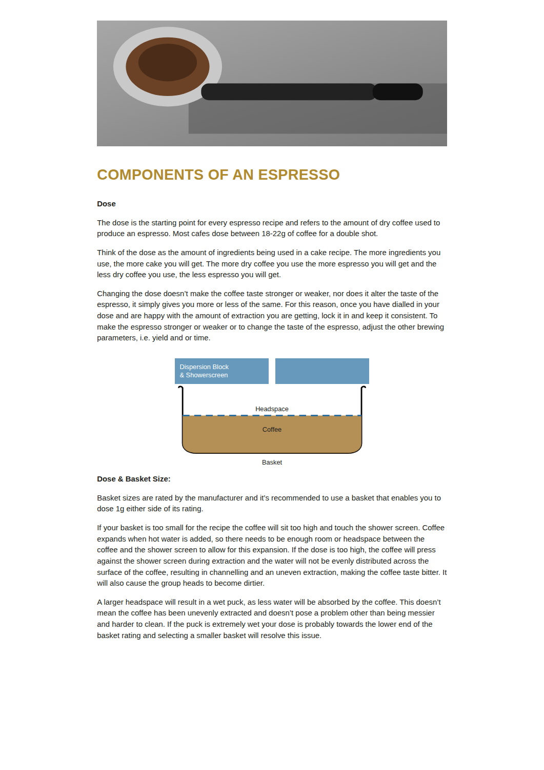COMPONENTS OF AN ESPRESSO
Dose
The dose is the starting point for every espresso recipe and refers to the amount of dry coffee used to produce an espresso. Most cafes dose between 18-22g of coffee for a double shot.
Think of the dose as the amount of ingredients being used in a cake recipe. The more ingredients you use, the more cake you will get. The more dry coffee you use the more espresso you will get and the less dry coffee you use, the less espresso you will get.
Changing the dose doesn’t make the coffee taste stronger or weaker, nor does it alter the taste of the espresso, it simply gives you more or less of the same. For this reason, once you have dialled in your dose and are happy with the amount of extraction you are getting, lock it in and keep it consistent. To make the espresso stronger or weaker or to change the taste of the espresso, adjust the other brewing parameters, i.e. yield and or time.
Dispersion Block
& Showerscreen
Headspace
Coffee
Basket
Dose & Basket Size:
Basket sizes are rated by the manufacturer and it’s recommended to use a basket that enables you to dose 1g either side of its rating.
If your basket is too small for the recipe the coffee will sit too high and touch the shower screen. Coffee expands when hot water is added, so there needs to be enough room or headspace between the coffee and the shower screen to allow for this expansion. If the dose is too high, the coffee will press against the shower screen during extraction and the water will not be evenly distributed across the surface of the coffee, resulting in channelling and an uneven extraction, making the coffee taste bitter. It will also cause the group heads to become dirtier.
A larger headspace will result in a wet puck, as less water will be absorbed by the coffee. This doesn’t mean the coffee has been unevenly extracted and doesn’t pose a problem other than being messier and harder to clean. If the puck is extremely wet your dose is probably towards the lower end of the basket rating and selecting a smaller basket will resolve this issue.